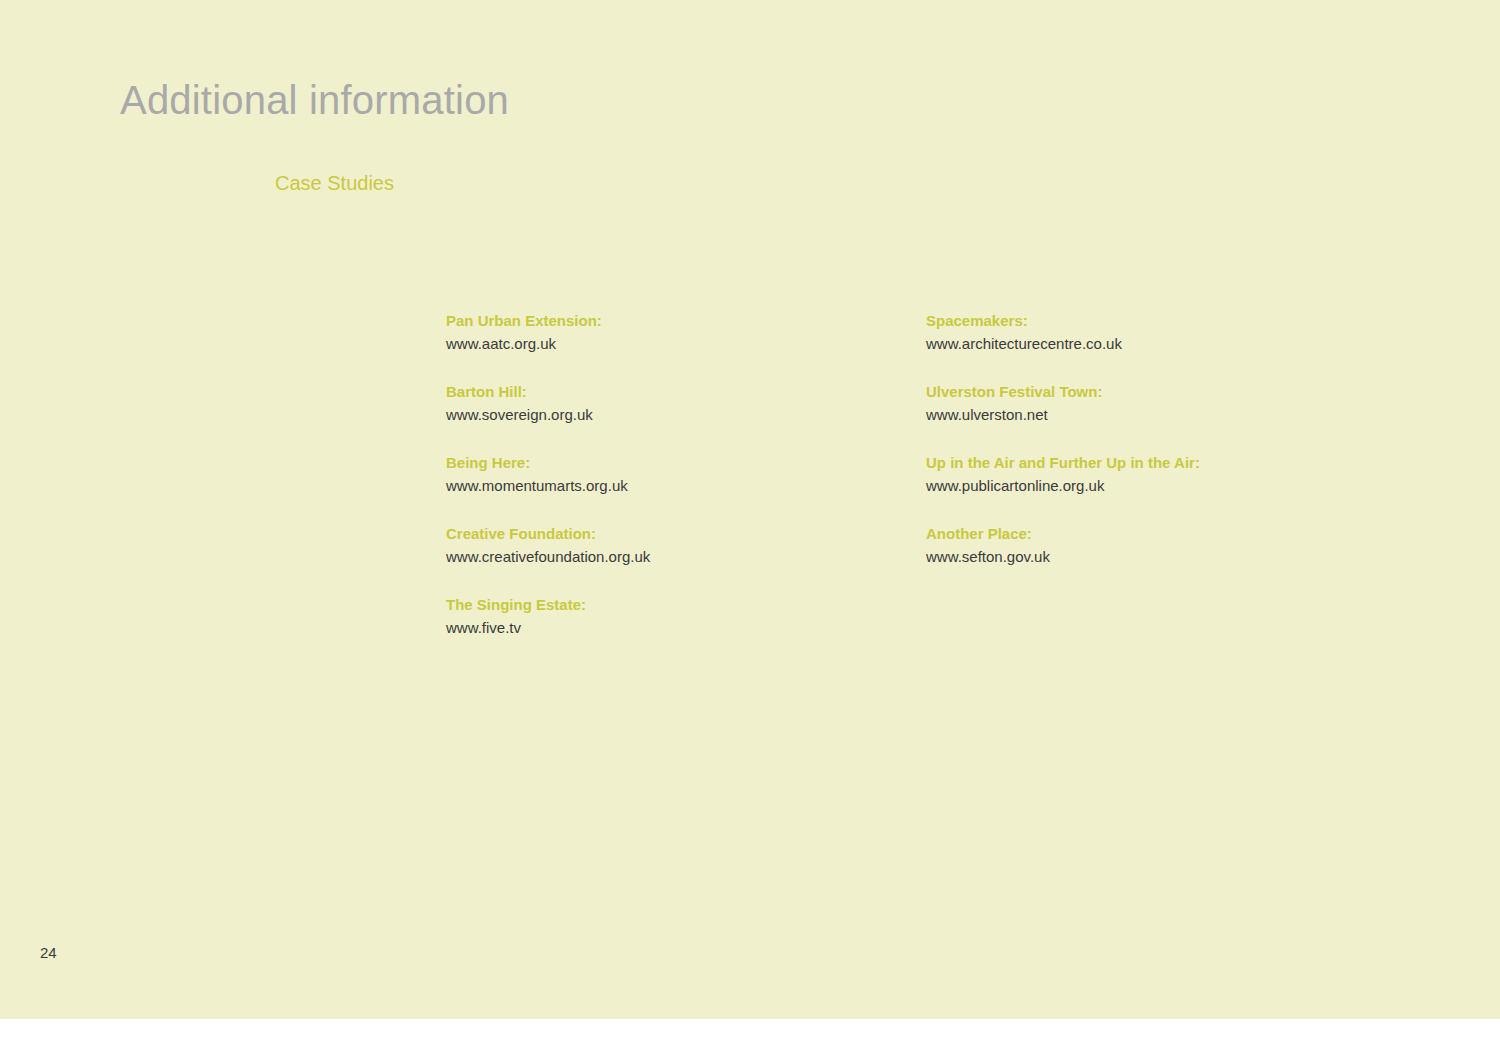Additional information
Case Studies
Pan Urban Extension:
www.aatc.org.uk
Barton Hill:
www.sovereign.org.uk
Being Here:
www.momentumarts.org.uk
Creative Foundation:
www.creativefoundation.org.uk
The Singing Estate:
www.five.tv
Spacemakers:
www.architecturecentre.co.uk
Ulverston Festival Town:
www.ulverston.net
Up in the Air and Further Up in the Air:
www.publicartonline.org.uk
Another Place:
www.sefton.gov.uk
24